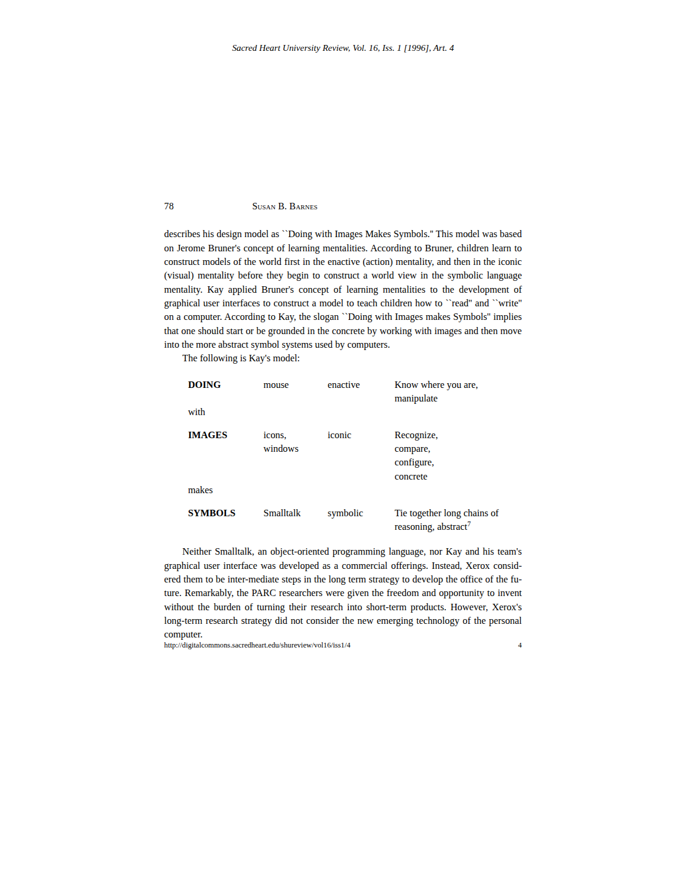Sacred Heart University Review, Vol. 16, Iss. 1 [1996], Art. 4
78 Susan B. Barnes
describes his design model as ``Doing with Images Makes Symbols.'' This model was based on Jerome Bruner's concept of learning mentalities. According to Bruner, children learn to construct models of the world first in the enactive (action) mentality, and then in the iconic (visual) mentality before they begin to construct a world view in the symbolic language mentality. Kay applied Bruner's concept of learning mentalities to the development of graphical user interfaces to construct a model to teach children how to ``read'' and ``write'' on a computer. According to Kay, the slogan ``Doing with Images makes Symbols'' implies that one should start or be grounded in the concrete by working with images and then move into the more abstract symbol systems used by computers.
The following is Kay's model:
| DOING | mouse | enactive | Know where you are, manipulate |
| with | | | |
| IMAGES | icons, windows | iconic | Recognize, compare, configure, concrete |
| makes | | | |
| SYMBOLS | Smalltalk | symbolic | Tie together long chains of reasoning, abstract 7 |
Neither Smalltalk, an object-oriented programming language, nor Kay and his team's graphical user interface was developed as a commercial offerings. Instead, Xerox considered them to be inter-mediate steps in the long term strategy to develop the office of the future. Remarkably, the PARC researchers were given the freedom and opportunity to invent without the burden of turning their research into short-term products. However, Xerox's long-term research strategy did not consider the new emerging technology of the personal computer.
http://digitalcommons.sacredheart.edu/shureview/vol16/iss1/4 4